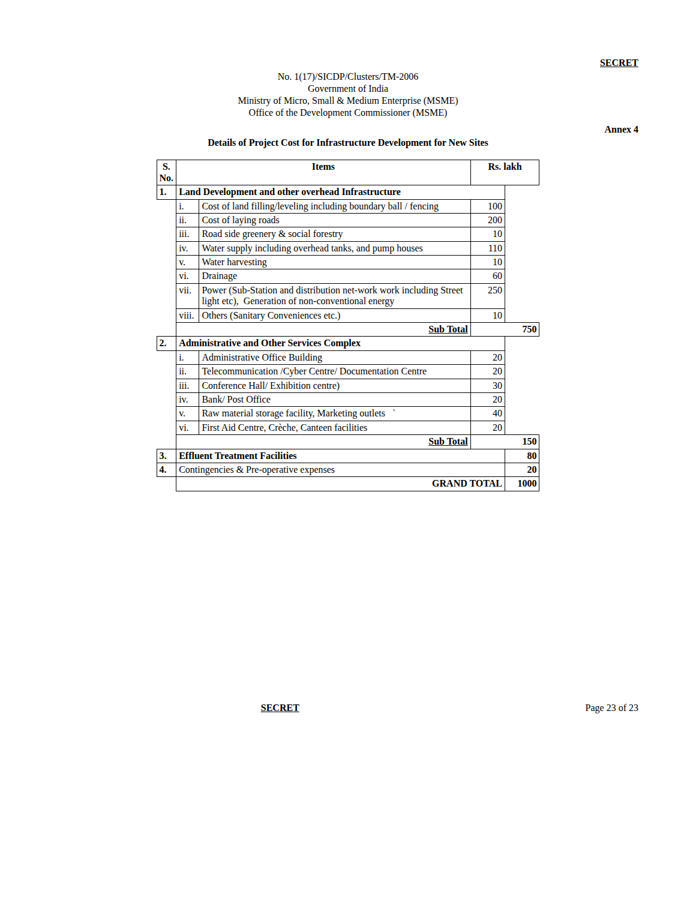SECRET
No. 1(17)/SICDP/Clusters/TM-2006
Government of India
Ministry of Micro, Small & Medium Enterprise (MSME)
Office of the Development Commissioner (MSME)
Annex 4
Details of Project Cost for Infrastructure Development for New Sites
| S. No. | Items | Rs. lakh |
| 1. | Land Development and other overhead Infrastructure | |
| | i. | Cost of land filling/leveling including boundary ball / fencing | 100 | |
| | ii. | Cost of laying roads | 200 | |
| | iii. | Road side greenery & social forestry | 10 | |
| | iv. | Water supply including overhead tanks, and pump houses | 110 | |
| | v. | Water harvesting | 10 | |
| | vi. | Drainage | 60 | |
| | vii. | Power (Sub-Station and distribution net-work work including Street light etc), Generation of non-conventional energy | 250 | |
| | viii. | Others (Sanitary Conveniences etc.) | 10 | |
| | Sub Total | 750 |
| 2. | Administrative and Other Services Complex | |
| | i. | Administrative Office Building | 20 | |
| | ii. | Telecommunication /Cyber Centre/ Documentation Centre | 20 | |
| | iii. | Conference Hall/ Exhibition centre) | 30 | |
| | iv. | Bank/ Post Office | 20 | |
| | v. | Raw material storage facility, Marketing outlets ` | 40 | |
| | vi. | First Aid Centre, Crèche, Canteen facilities | 20 | |
| | Sub Total | 150 |
| 3. | Effluent Treatment Facilities | 80 |
| 4. | Contingencies & Pre-operative expenses | 20 |
| | GRAND TOTAL | 1000 |
SECRET
Page 23 of 23